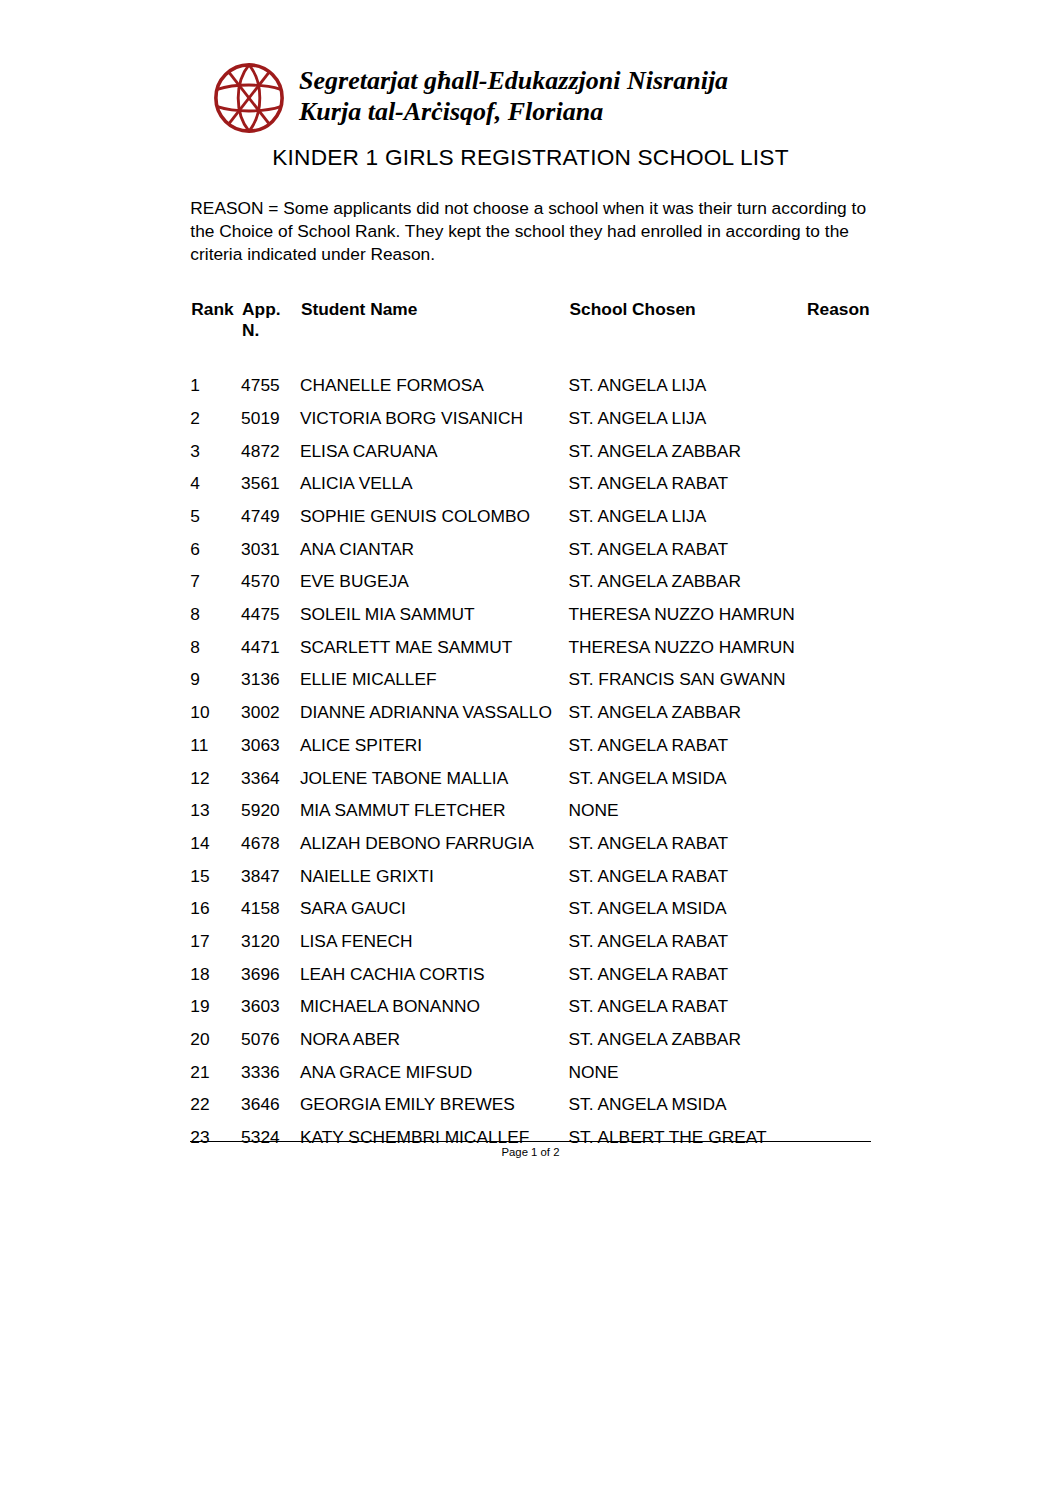Segretarjat għall-Edukazzjoni Nisranija
Kurja tal-Arċisqof, Floriana
KINDER 1 GIRLS REGISTRATION SCHOOL LIST
REASON = Some applicants did not choose a school when it was their turn according to the Choice of School Rank. They kept the school they had enrolled in according to the criteria indicated under Reason.
| Rank | App. N. | Student Name | School Chosen | Reason |
| --- | --- | --- | --- | --- |
| 1 | 4755 | CHANELLE FORMOSA | ST. ANGELA LIJA | |
| 2 | 5019 | VICTORIA BORG VISANICH | ST. ANGELA LIJA | |
| 3 | 4872 | ELISA CARUANA | ST. ANGELA ZABBAR | |
| 4 | 3561 | ALICIA VELLA | ST. ANGELA RABAT | |
| 5 | 4749 | SOPHIE GENUIS COLOMBO | ST. ANGELA LIJA | |
| 6 | 3031 | ANA CIANTAR | ST. ANGELA RABAT | |
| 7 | 4570 | EVE BUGEJA | ST. ANGELA ZABBAR | |
| 8 | 4475 | SOLEIL MIA SAMMUT | THERESA NUZZO HAMRUN | |
| 8 | 4471 | SCARLETT MAE SAMMUT | THERESA NUZZO HAMRUN | |
| 9 | 3136 | ELLIE MICALLEF | ST. FRANCIS SAN GWANN | |
| 10 | 3002 | DIANNE ADRIANNA VASSALLO | ST. ANGELA ZABBAR | |
| 11 | 3063 | ALICE SPITERI | ST. ANGELA RABAT | |
| 12 | 3364 | JOLENE TABONE MALLIA | ST. ANGELA MSIDA | |
| 13 | 5920 | MIA SAMMUT FLETCHER | NONE | |
| 14 | 4678 | ALIZAH DEBONO FARRUGIA | ST. ANGELA RABAT | |
| 15 | 3847 | NAIELLE GRIXTI | ST. ANGELA RABAT | |
| 16 | 4158 | SARA GAUCI | ST. ANGELA MSIDA | |
| 17 | 3120 | LISA FENECH | ST. ANGELA RABAT | |
| 18 | 3696 | LEAH CACHIA CORTIS | ST. ANGELA RABAT | |
| 19 | 3603 | MICHAELA BONANNO | ST. ANGELA RABAT | |
| 20 | 5076 | NORA ABER | ST. ANGELA ZABBAR | |
| 21 | 3336 | ANA GRACE MIFSUD | NONE | |
| 22 | 3646 | GEORGIA EMILY BREWES | ST. ANGELA MSIDA | |
| 23 | 5324 | KATY SCHEMBRI MICALLEF | ST. ALBERT THE GREAT | |
Page 1 of 2